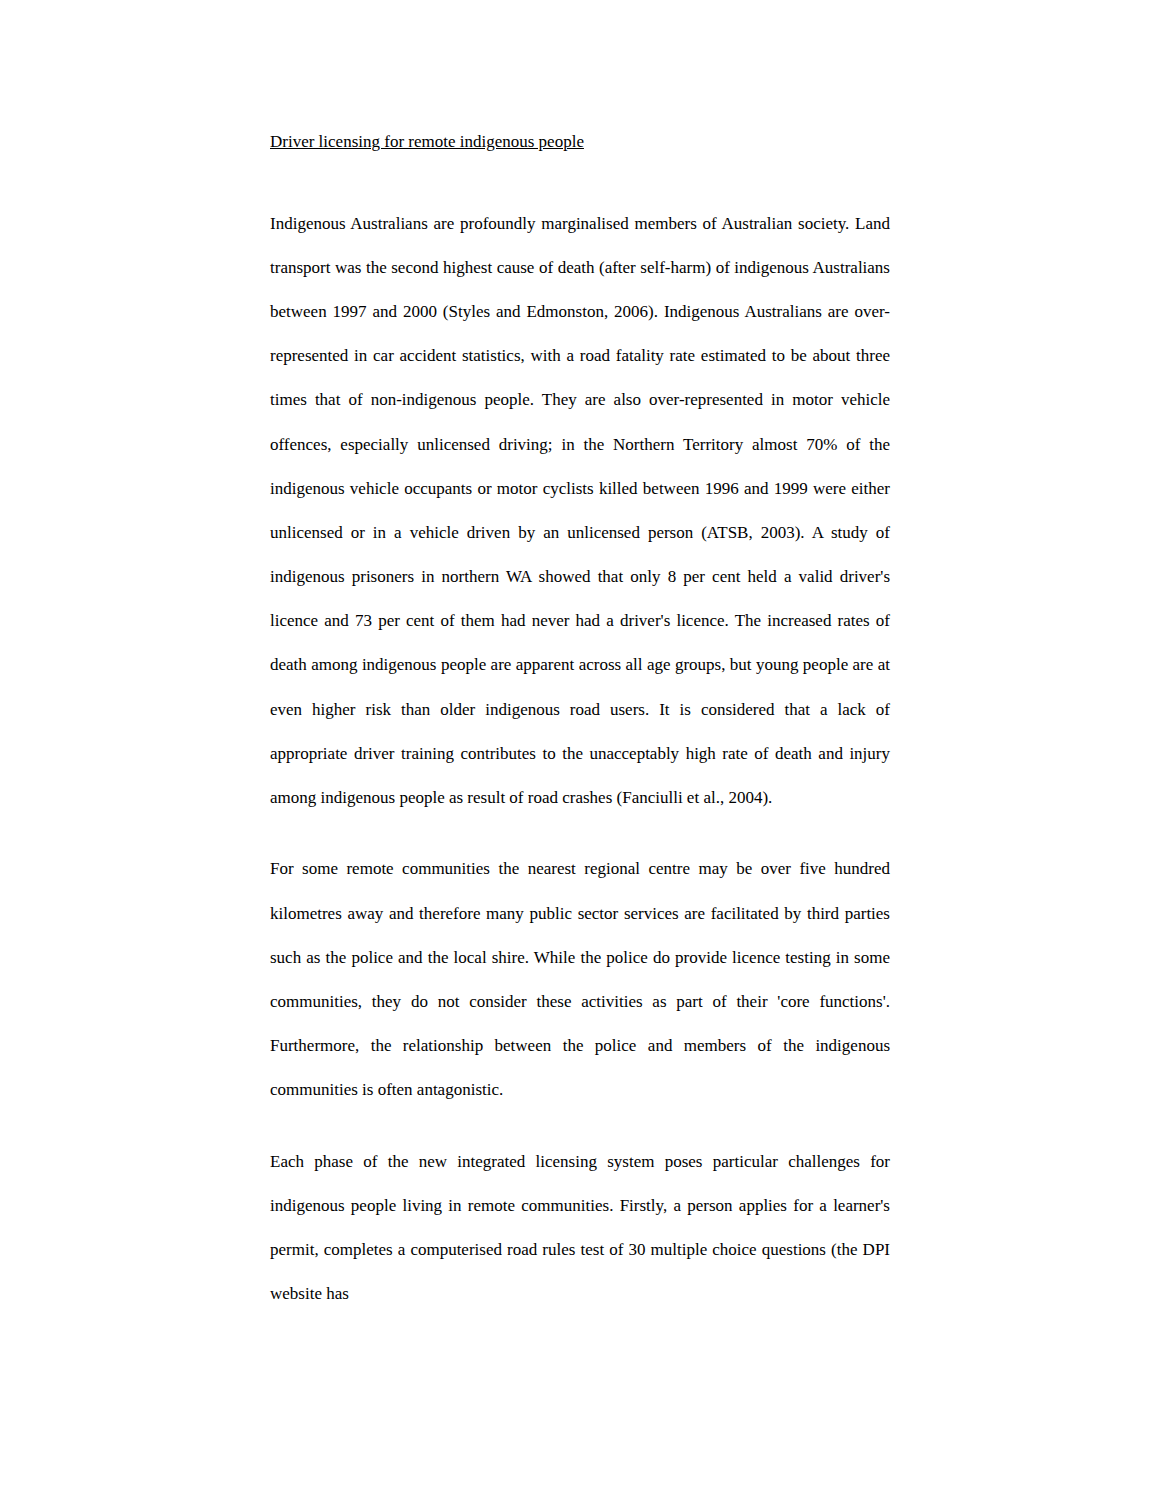Driver licensing for remote indigenous people
Indigenous Australians are profoundly marginalised members of Australian society. Land transport was the second highest cause of death (after self-harm) of indigenous Australians between 1997 and 2000 (Styles and Edmonston, 2006). Indigenous Australians are over-represented in car accident statistics, with a road fatality rate estimated to be about three times that of non-indigenous people. They are also over-represented in motor vehicle offences, especially unlicensed driving; in the Northern Territory almost 70% of the indigenous vehicle occupants or motor cyclists killed between 1996 and 1999 were either unlicensed or in a vehicle driven by an unlicensed person (ATSB, 2003). A study of indigenous prisoners in northern WA showed that only 8 per cent held a valid driver's licence and 73 per cent of them had never had a driver's licence. The increased rates of death among indigenous people are apparent across all age groups, but young people are at even higher risk than older indigenous road users. It is considered that a lack of appropriate driver training contributes to the unacceptably high rate of death and injury among indigenous people as result of road crashes (Fanciulli et al., 2004).
For some remote communities the nearest regional centre may be over five hundred kilometres away and therefore many public sector services are facilitated by third parties such as the police and the local shire. While the police do provide licence testing in some communities, they do not consider these activities as part of their 'core functions'. Furthermore, the relationship between the police and members of the indigenous communities is often antagonistic.
Each phase of the new integrated licensing system poses particular challenges for indigenous people living in remote communities. Firstly, a person applies for a learner's permit, completes a computerised road rules test of 30 multiple choice questions (the DPI website has